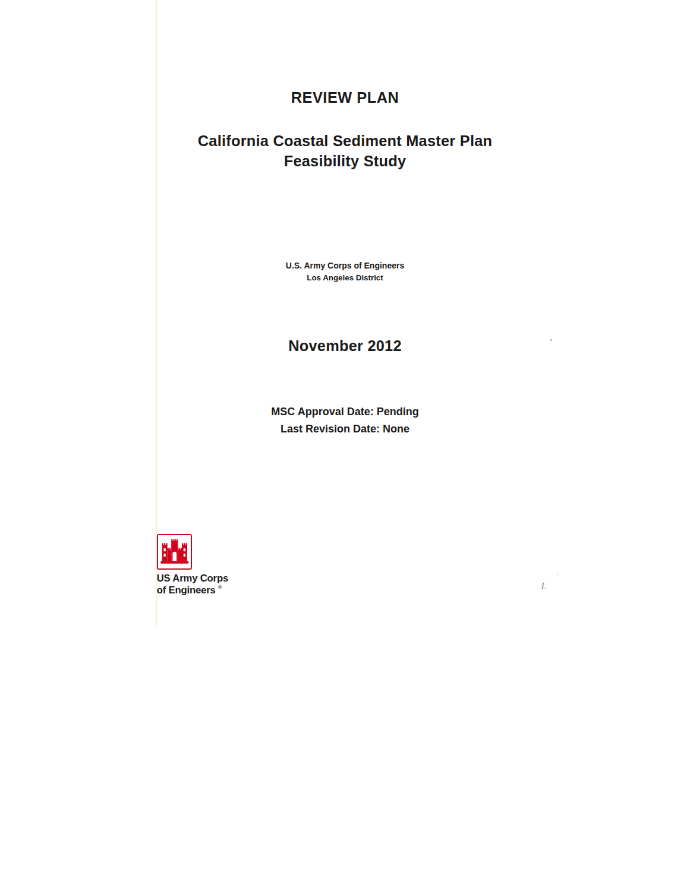REVIEW PLAN
California Coastal Sediment Master Plan Feasibility Study
U.S. Army Corps of Engineers
Los Angeles District
November 2012
MSC Approval Date: Pending
Last Revision Date: None
US Army Corps
of Engineers ®
L